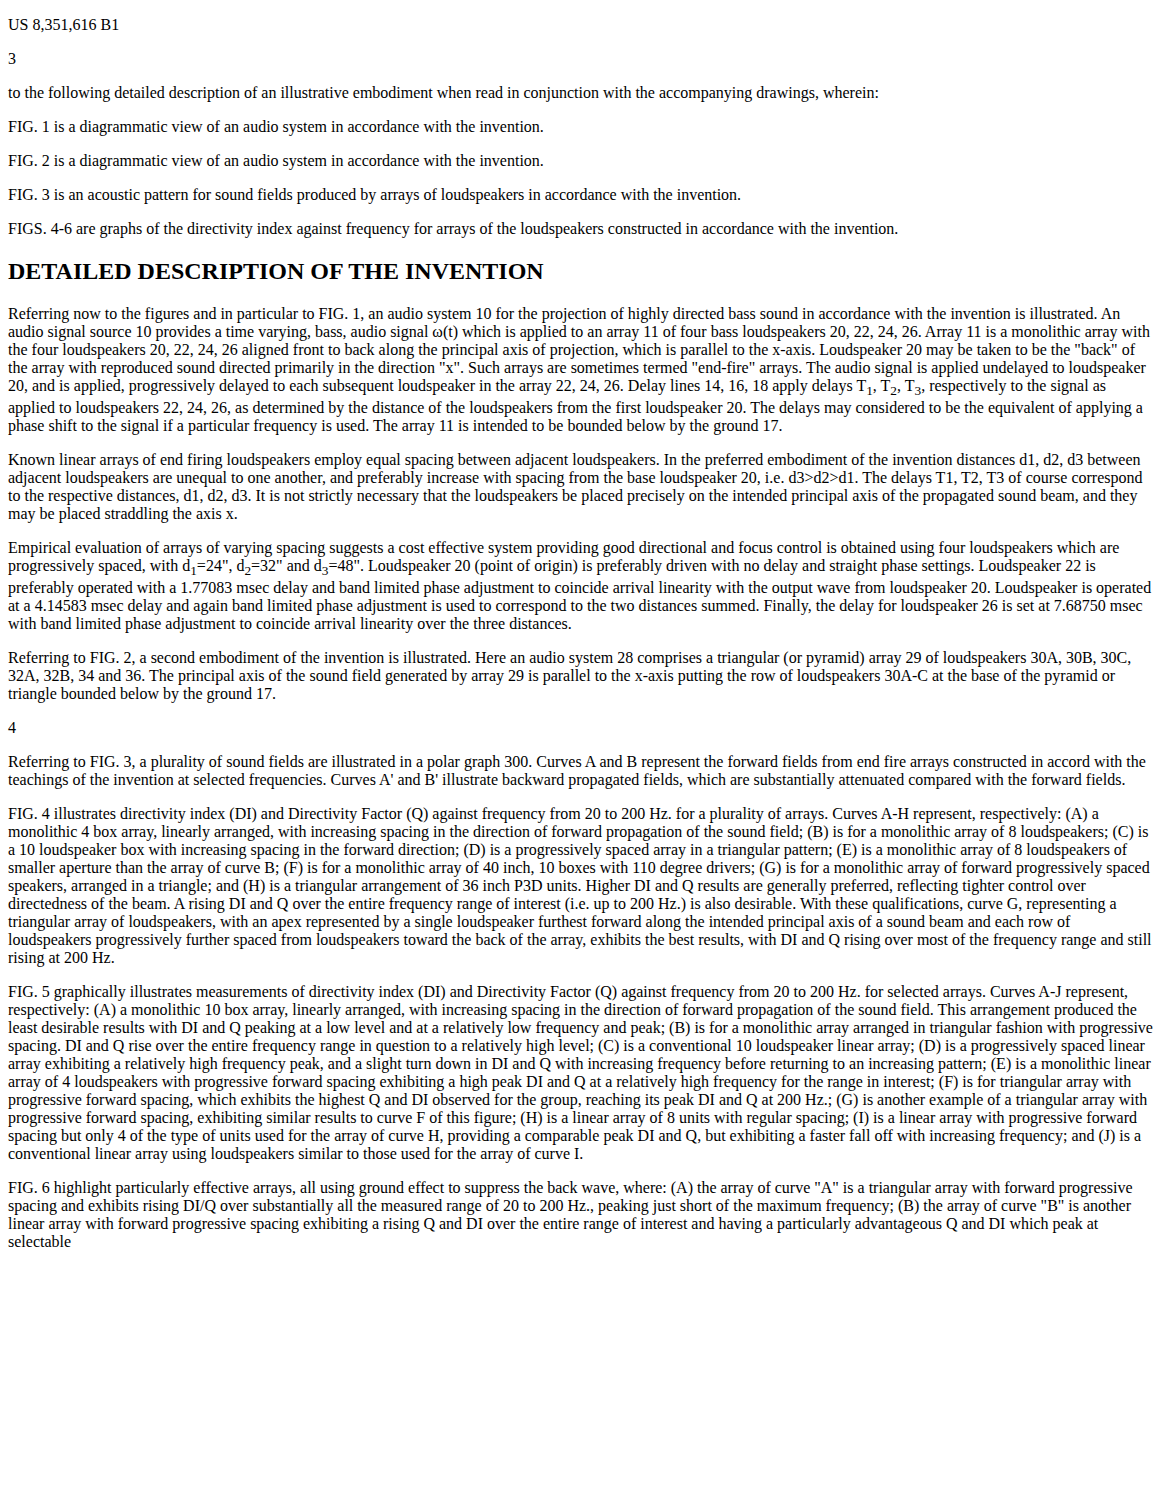US 8,351,616 B1
3
to the following detailed description of an illustrative embodiment when read in conjunction with the accompanying drawings, wherein:
FIG. 1 is a diagrammatic view of an audio system in accordance with the invention.
FIG. 2 is a diagrammatic view of an audio system in accordance with the invention.
FIG. 3 is an acoustic pattern for sound fields produced by arrays of loudspeakers in accordance with the invention.
FIGS. 4-6 are graphs of the directivity index against frequency for arrays of the loudspeakers constructed in accordance with the invention.
DETAILED DESCRIPTION OF THE INVENTION
Referring now to the figures and in particular to FIG. 1, an audio system 10 for the projection of highly directed bass sound in accordance with the invention is illustrated. An audio signal source 10 provides a time varying, bass, audio signal ω(t) which is applied to an array 11 of four bass loudspeakers 20, 22, 24, 26. Array 11 is a monolithic array with the four loudspeakers 20, 22, 24, 26 aligned front to back along the principal axis of projection, which is parallel to the x-axis. Loudspeaker 20 may be taken to be the "back" of the array with reproduced sound directed primarily in the direction "x". Such arrays are sometimes termed "end-fire" arrays. The audio signal is applied undelayed to loudspeaker 20, and is applied, progressively delayed to each subsequent loudspeaker in the array 22, 24, 26. Delay lines 14, 16, 18 apply delays T1, T2, T3, respectively to the signal as applied to loudspeakers 22, 24, 26, as determined by the distance of the loudspeakers from the first loudspeaker 20. The delays may considered to be the equivalent of applying a phase shift to the signal if a particular frequency is used. The array 11 is intended to be bounded below by the ground 17.
Known linear arrays of end firing loudspeakers employ equal spacing between adjacent loudspeakers. In the preferred embodiment of the invention distances d1, d2, d3 between adjacent loudspeakers are unequal to one another, and preferably increase with spacing from the base loudspeaker 20, i.e. d3>d2>d1. The delays T1, T2, T3 of course correspond to the respective distances, d1, d2, d3. It is not strictly necessary that the loudspeakers be placed precisely on the intended principal axis of the propagated sound beam, and they may be placed straddling the axis x.
Empirical evaluation of arrays of varying spacing suggests a cost effective system providing good directional and focus control is obtained using four loudspeakers which are progressively spaced, with d1=24", d2=32" and d3=48". Loudspeaker 20 (point of origin) is preferably driven with no delay and straight phase settings. Loudspeaker 22 is preferably operated with a 1.77083 msec delay and band limited phase adjustment to coincide arrival linearity with the output wave from loudspeaker 20. Loudspeaker is operated at a 4.14583 msec delay and again band limited phase adjustment is used to correspond to the two distances summed. Finally, the delay for loudspeaker 26 is set at 7.68750 msec with band limited phase adjustment to coincide arrival linearity over the three distances.
Referring to FIG. 2, a second embodiment of the invention is illustrated. Here an audio system 28 comprises a triangular (or pyramid) array 29 of loudspeakers 30A, 30B, 30C, 32A, 32B, 34 and 36. The principal axis of the sound field generated by array 29 is parallel to the x-axis putting the row of loudspeakers 30A-C at the base of the pyramid or triangle bounded below by the ground 17.
4
Referring to FIG. 3, a plurality of sound fields are illustrated in a polar graph 300. Curves A and B represent the forward fields from end fire arrays constructed in accord with the teachings of the invention at selected frequencies. Curves A' and B' illustrate backward propagated fields, which are substantially attenuated compared with the forward fields.
FIG. 4 illustrates directivity index (DI) and Directivity Factor (Q) against frequency from 20 to 200 Hz. for a plurality of arrays. Curves A-H represent, respectively: (A) a monolithic 4 box array, linearly arranged, with increasing spacing in the direction of forward propagation of the sound field; (B) is for a monolithic array of 8 loudspeakers; (C) is a 10 loudspeaker box with increasing spacing in the forward direction; (D) is a progressively spaced array in a triangular pattern; (E) is a monolithic array of 8 loudspeakers of smaller aperture than the array of curve B; (F) is for a monolithic array of 40 inch, 10 boxes with 110 degree drivers; (G) is for a monolithic array of forward progressively spaced speakers, arranged in a triangle; and (H) is a triangular arrangement of 36 inch P3D units. Higher DI and Q results are generally preferred, reflecting tighter control over directedness of the beam. A rising DI and Q over the entire frequency range of interest (i.e. up to 200 Hz.) is also desirable. With these qualifications, curve G, representing a triangular array of loudspeakers, with an apex represented by a single loudspeaker furthest forward along the intended principal axis of a sound beam and each row of loudspeakers progressively further spaced from loudspeakers toward the back of the array, exhibits the best results, with DI and Q rising over most of the frequency range and still rising at 200 Hz.
FIG. 5 graphically illustrates measurements of directivity index (DI) and Directivity Factor (Q) against frequency from 20 to 200 Hz. for selected arrays. Curves A-J represent, respectively: (A) a monolithic 10 box array, linearly arranged, with increasing spacing in the direction of forward propagation of the sound field. This arrangement produced the least desirable results with DI and Q peaking at a low level and at a relatively low frequency and peak; (B) is for a monolithic array arranged in triangular fashion with progressive spacing. DI and Q rise over the entire frequency range in question to a relatively high level; (C) is a conventional 10 loudspeaker linear array; (D) is a progressively spaced linear array exhibiting a relatively high frequency peak, and a slight turn down in DI and Q with increasing frequency before returning to an increasing pattern; (E) is a monolithic linear array of 4 loudspeakers with progressive forward spacing exhibiting a high peak DI and Q at a relatively high frequency for the range in interest; (F) is for triangular array with progressive forward spacing, which exhibits the highest Q and DI observed for the group, reaching its peak DI and Q at 200 Hz.; (G) is another example of a triangular array with progressive forward spacing, exhibiting similar results to curve F of this figure; (H) is a linear array of 8 units with regular spacing; (I) is a linear array with progressive forward spacing but only 4 of the type of units used for the array of curve H, providing a comparable peak DI and Q, but exhibiting a faster fall off with increasing frequency; and (J) is a conventional linear array using loudspeakers similar to those used for the array of curve I.
FIG. 6 highlight particularly effective arrays, all using ground effect to suppress the back wave, where: (A) the array of curve "A" is a triangular array with forward progressive spacing and exhibits rising DI/Q over substantially all the measured range of 20 to 200 Hz., peaking just short of the maximum frequency; (B) the array of curve "B" is another linear array with forward progressive spacing exhibiting a rising Q and DI over the entire range of interest and having a particularly advantageous Q and DI which peak at selectable